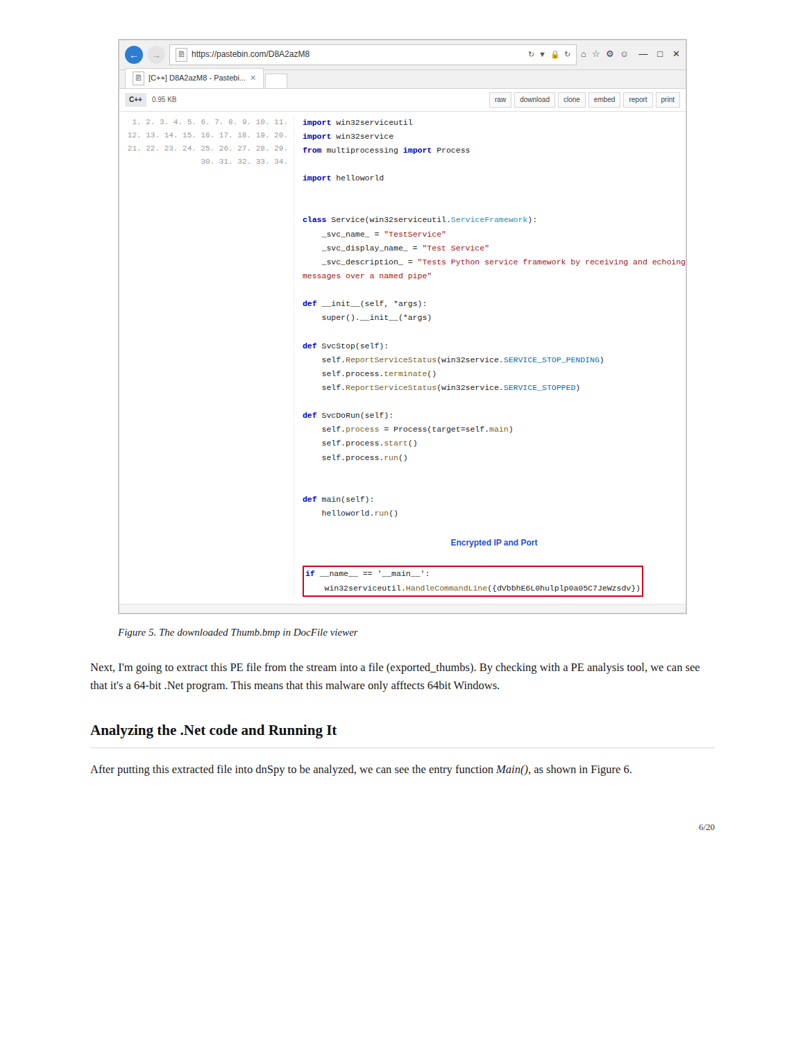←
→
🖹 https://pastebin.com/D8A2azM8 ↻ ▼ 🔒 ↻
⌂ ☆ ⚙ ☺
— □ ✕
🖹 [C++] D8A2azM8 - Pastebi... ✕
C++ 0.95 KB
raw download clone embed report print
1. 2. 3. 4. 5. 6. 7. 8. 9. 10. 11. 12. 13. 14. 15. 16. 17. 18. 19. 20. 21. 22. 23. 24. 25. 26. 27. 28. 29. 30. 31. 32. 33. 34.
import win32serviceutil import win32service from multiprocessing import Process import helloworld class Service(win32serviceutil.ServiceFramework): _svc_name_ = "TestService" _svc_display_name_ = "Test Service" _svc_description_ = "Tests Python service framework by receiving and echoing messages over a named pipe" def __init__(self, *args): super().__init__(*args) def SvcStop(self): self.ReportServiceStatus(win32service.SERVICE_STOP_PENDING) self.process.terminate() self.ReportServiceStatus(win32service.SERVICE_STOPPED) def SvcDoRun(self): self.process = Process(target=self.main) self.process.start() self.process.run() def main(self): helloworld.run()
Encrypted IP and Port
if __name__ == '__main__': win32serviceutil.HandleCommandLine({dVbbhE6L0hulplp0a05C7JeWzsdv})
Figure 5. The downloaded Thumb.bmp in DocFile viewer
Next, I'm going to extract this PE file from the stream into a file (exported_thumbs). By checking with a PE analysis tool, we can see that it's a 64-bit .Net program. This means that this malware only afftects 64bit Windows.
Analyzing the .Net code and Running It
After putting this extracted file into dnSpy to be analyzed, we can see the entry function Main(), as shown in Figure 6.
6/20